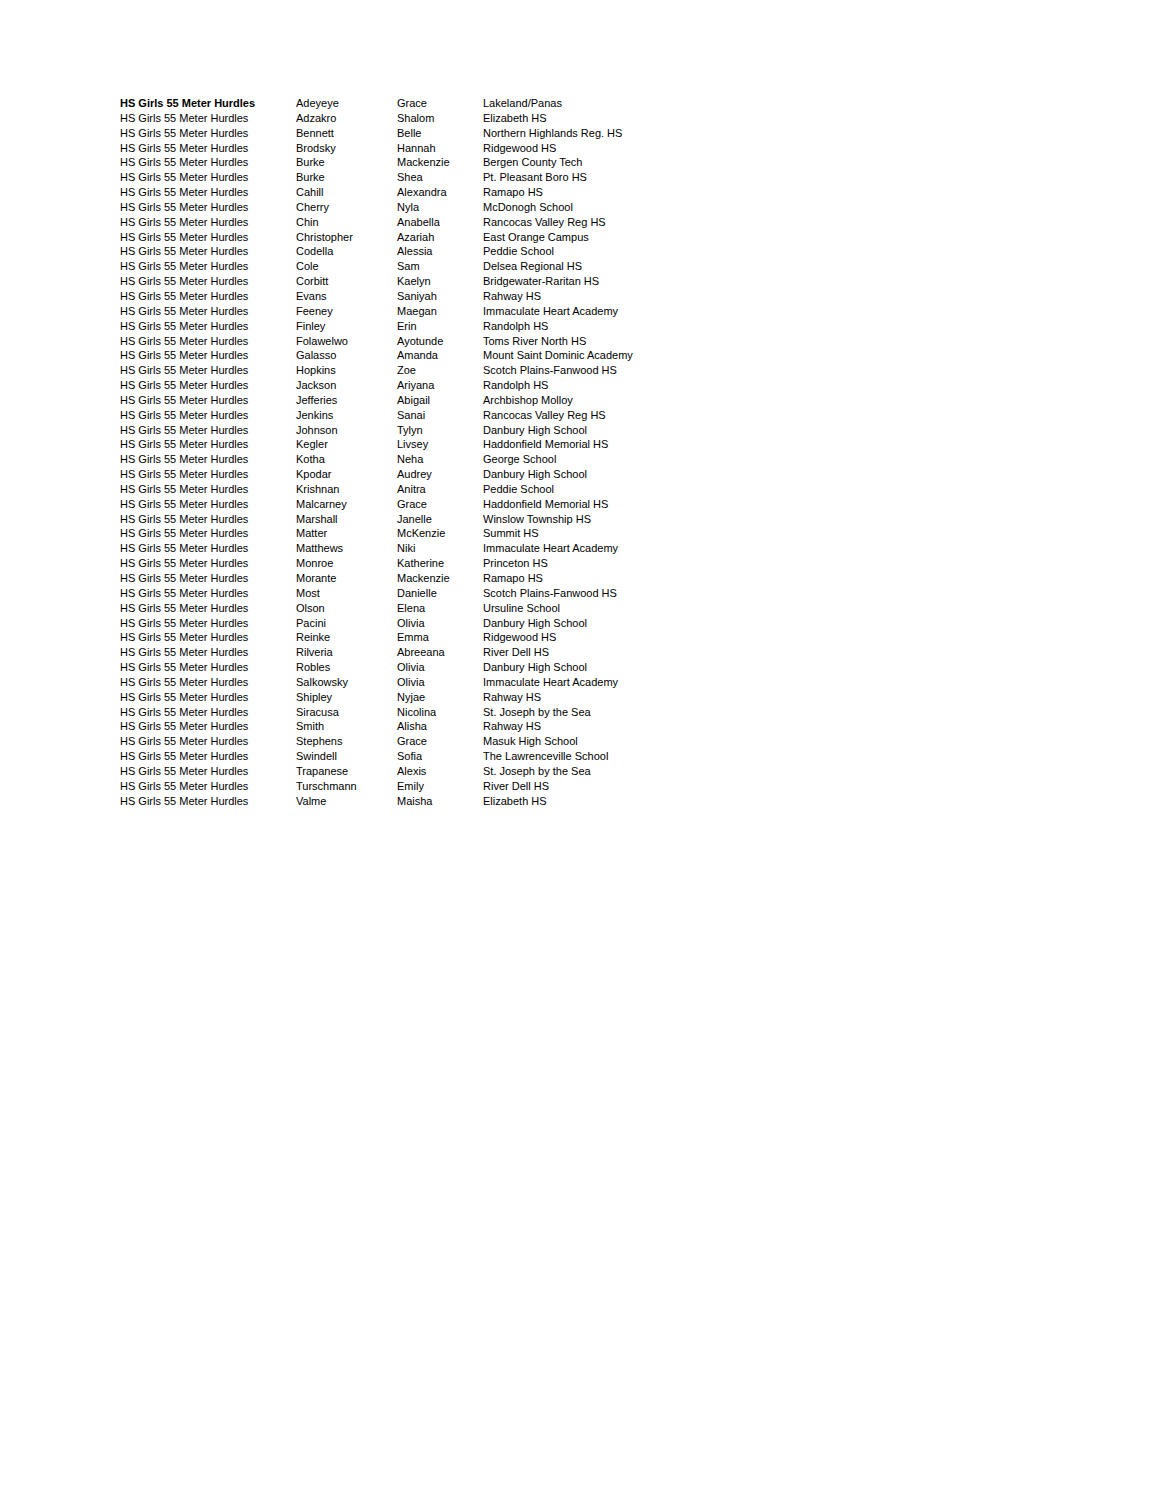| HS Girls 55 Meter Hurdles | Adeyeye | Grace | Lakeland/Panas |
| HS Girls 55 Meter Hurdles | Adzakro | Shalom | Elizabeth HS |
| HS Girls 55 Meter Hurdles | Bennett | Belle | Northern Highlands Reg. HS |
| HS Girls 55 Meter Hurdles | Brodsky | Hannah | Ridgewood HS |
| HS Girls 55 Meter Hurdles | Burke | Mackenzie | Bergen County Tech |
| HS Girls 55 Meter Hurdles | Burke | Shea | Pt. Pleasant Boro HS |
| HS Girls 55 Meter Hurdles | Cahill | Alexandra | Ramapo HS |
| HS Girls 55 Meter Hurdles | Cherry | Nyla | McDonogh School |
| HS Girls 55 Meter Hurdles | Chin | Anabella | Rancocas Valley Reg HS |
| HS Girls 55 Meter Hurdles | Christopher | Azariah | East Orange Campus |
| HS Girls 55 Meter Hurdles | Codella | Alessia | Peddie School |
| HS Girls 55 Meter Hurdles | Cole | Sam | Delsea Regional HS |
| HS Girls 55 Meter Hurdles | Corbitt | Kaelyn | Bridgewater-Raritan HS |
| HS Girls 55 Meter Hurdles | Evans | Saniyah | Rahway HS |
| HS Girls 55 Meter Hurdles | Feeney | Maegan | Immaculate Heart Academy |
| HS Girls 55 Meter Hurdles | Finley | Erin | Randolph HS |
| HS Girls 55 Meter Hurdles | Folawelwo | Ayotunde | Toms River North HS |
| HS Girls 55 Meter Hurdles | Galasso | Amanda | Mount Saint Dominic Academy |
| HS Girls 55 Meter Hurdles | Hopkins | Zoe | Scotch Plains-Fanwood HS |
| HS Girls 55 Meter Hurdles | Jackson | Ariyana | Randolph HS |
| HS Girls 55 Meter Hurdles | Jefferies | Abigail | Archbishop Molloy |
| HS Girls 55 Meter Hurdles | Jenkins | Sanai | Rancocas Valley Reg HS |
| HS Girls 55 Meter Hurdles | Johnson | Tylyn | Danbury High School |
| HS Girls 55 Meter Hurdles | Kegler | Livsey | Haddonfield Memorial HS |
| HS Girls 55 Meter Hurdles | Kotha | Neha | George School |
| HS Girls 55 Meter Hurdles | Kpodar | Audrey | Danbury High School |
| HS Girls 55 Meter Hurdles | Krishnan | Anitra | Peddie School |
| HS Girls 55 Meter Hurdles | Malcarney | Grace | Haddonfield Memorial HS |
| HS Girls 55 Meter Hurdles | Marshall | Janelle | Winslow Township HS |
| HS Girls 55 Meter Hurdles | Matter | McKenzie | Summit HS |
| HS Girls 55 Meter Hurdles | Matthews | Niki | Immaculate Heart Academy |
| HS Girls 55 Meter Hurdles | Monroe | Katherine | Princeton HS |
| HS Girls 55 Meter Hurdles | Morante | Mackenzie | Ramapo HS |
| HS Girls 55 Meter Hurdles | Most | Danielle | Scotch Plains-Fanwood HS |
| HS Girls 55 Meter Hurdles | Olson | Elena | Ursuline School |
| HS Girls 55 Meter Hurdles | Pacini | Olivia | Danbury High School |
| HS Girls 55 Meter Hurdles | Reinke | Emma | Ridgewood HS |
| HS Girls 55 Meter Hurdles | Rilveria | Abreeana | River Dell HS |
| HS Girls 55 Meter Hurdles | Robles | Olivia | Danbury High School |
| HS Girls 55 Meter Hurdles | Salkowsky | Olivia | Immaculate Heart Academy |
| HS Girls 55 Meter Hurdles | Shipley | Nyjae | Rahway HS |
| HS Girls 55 Meter Hurdles | Siracusa | Nicolina | St. Joseph by the Sea |
| HS Girls 55 Meter Hurdles | Smith | Alisha | Rahway HS |
| HS Girls 55 Meter Hurdles | Stephens | Grace | Masuk High School |
| HS Girls 55 Meter Hurdles | Swindell | Sofia | The Lawrenceville School |
| HS Girls 55 Meter Hurdles | Trapanese | Alexis | St. Joseph by the Sea |
| HS Girls 55 Meter Hurdles | Turschmann | Emily | River Dell HS |
| HS Girls 55 Meter Hurdles | Valme | Maisha | Elizabeth HS |